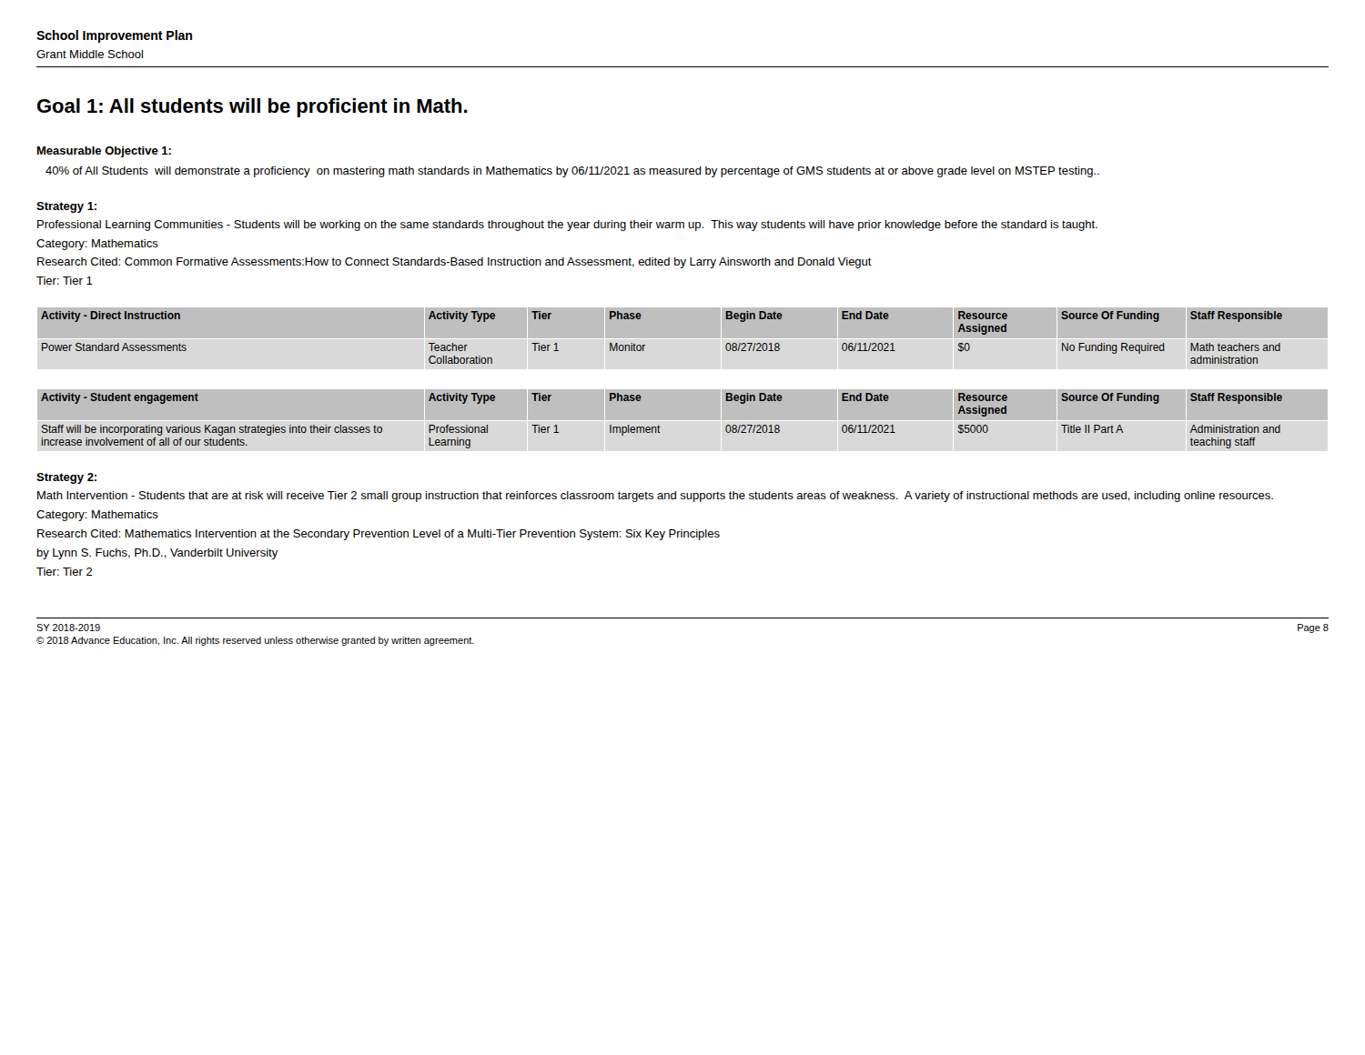School Improvement Plan
Grant Middle School
Goal 1: All students will be proficient in Math.
Measurable Objective 1:
40% of All Students will demonstrate a proficiency on mastering math standards in Mathematics by 06/11/2021 as measured by percentage of GMS students at or above grade level on MSTEP testing..
Strategy 1:
Professional Learning Communities - Students will be working on the same standards throughout the year during their warm up. This way students will have prior knowledge before the standard is taught.
Category: Mathematics
Research Cited: Common Formative Assessments:How to Connect Standards-Based Instruction and Assessment, edited by Larry Ainsworth and Donald Viegut
Tier: Tier 1
| Activity - Direct Instruction | Activity Type | Tier | Phase | Begin Date | End Date | Resource Assigned | Source Of Funding | Staff Responsible |
| --- | --- | --- | --- | --- | --- | --- | --- | --- |
| Power Standard Assessments | Teacher Collaboration | Tier 1 | Monitor | 08/27/2018 | 06/11/2021 | $0 | No Funding Required | Math teachers and administration |
| Activity - Student engagement | Activity Type | Tier | Phase | Begin Date | End Date | Resource Assigned | Source Of Funding | Staff Responsible |
| --- | --- | --- | --- | --- | --- | --- | --- | --- |
| Staff will be incorporating various Kagan strategies into their classes to increase involvement of all of our students. | Professional Learning | Tier 1 | Implement | 08/27/2018 | 06/11/2021 | $5000 | Title II Part A | Administration and teaching staff |
Strategy 2:
Math Intervention - Students that are at risk will receive Tier 2 small group instruction that reinforces classroom targets and supports the students areas of weakness. A variety of instructional methods are used, including online resources.
Category: Mathematics
Research Cited: Mathematics Intervention at the Secondary Prevention Level of a Multi-Tier Prevention System: Six Key Principles
by Lynn S. Fuchs, Ph.D., Vanderbilt University
Tier: Tier 2
SY 2018-2019 Page 8 © 2018 Advance Education, Inc. All rights reserved unless otherwise granted by written agreement.